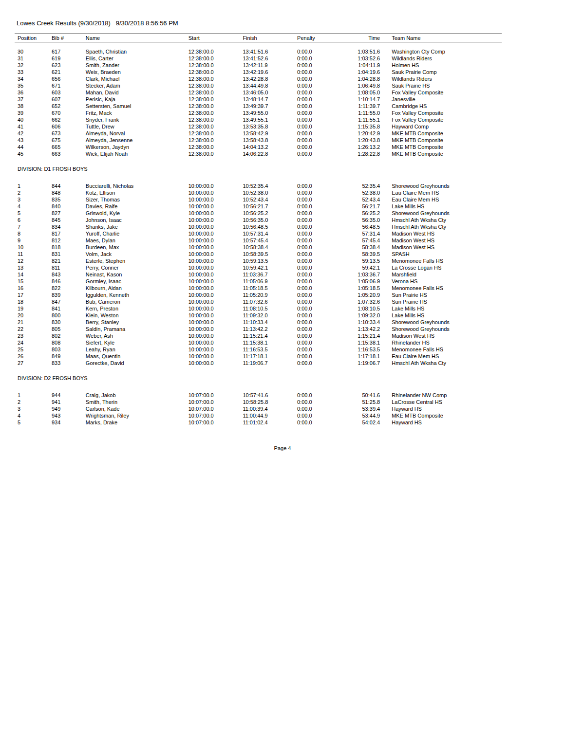Lowes Creek Results (9/30/2018) 9/30/2018 8:56:56 PM
| Position | Bib # | Name | Start | Finish | Penalty | Time | Team Name |
| --- | --- | --- | --- | --- | --- | --- | --- |
| 30 | 617 | Spaeth, Christian | 12:38:00.0 | 13:41:51.6 | 0:00.0 | 1:03:51.6 | Washington Cty Comp |
| 31 | 619 | Ellis, Carter | 12:38:00.0 | 13:41:52.6 | 0:00.0 | 1:03:52.6 | Wildlands Riders |
| 32 | 623 | Smith, Zander | 12:38:00.0 | 13:42:11.9 | 0:00.0 | 1:04:11.9 | Holmen HS |
| 33 | 621 | Weix, Braeden | 12:38:00.0 | 13:42:19.6 | 0:00.0 | 1:04:19.6 | Sauk Prairie Comp |
| 34 | 656 | Clark, Michael | 12:38:00.0 | 13:42:28.8 | 0:00.0 | 1:04:28.8 | Wildlands Riders |
| 35 | 671 | Stecker, Adam | 12:38:00.0 | 13:44:49.8 | 0:00.0 | 1:06:49.8 | Sauk Prairie HS |
| 36 | 603 | Mahan, David | 12:38:00.0 | 13:46:05.0 | 0:00.0 | 1:08:05.0 | Fox Valley Composite |
| 37 | 607 | Perisic, Kaja | 12:38:00.0 | 13:48:14.7 | 0:00.0 | 1:10:14.7 | Janesville |
| 38 | 652 | Settersten, Samuel | 12:38:00.0 | 13:49:39.7 | 0:00.0 | 1:11:39.7 | Cambridge HS |
| 39 | 670 | Fritz, Mack | 12:38:00.0 | 13:49:55.0 | 0:00.0 | 1:11:55.0 | Fox Valley Composite |
| 40 | 662 | Snyder, Frank | 12:38:00.0 | 13:49:55.1 | 0:00.0 | 1:11:55.1 | Fox Valley Composite |
| 41 | 606 | Tuttle, Drew | 12:38:00.0 | 13:53:35.8 | 0:00.0 | 1:15:35.8 | Hayward Comp |
| 42 | 673 | Almeyda, Norval | 12:38:00.0 | 13:58:42.9 | 0:00.0 | 1:20:42.9 | MKE MTB Composite |
| 43 | 675 | Almeyda, Jensenne | 12:38:00.0 | 13:58:43.8 | 0:00.0 | 1:20:43.8 | MKE MTB Composite |
| 44 | 665 | Wilkerson, Jaydyn | 12:38:00.0 | 14:04:13.2 | 0:00.0 | 1:26:13.2 | MKE MTB Composite |
| 45 | 663 | Wick, Elijah Noah | 12:38:00.0 | 14:06:22.8 | 0:00.0 | 1:28:22.8 | MKE MTB Composite |
| DIVISION: D1 FROSH BOYS |
| 1 | 844 | Bucciarelli, Nicholas | 10:00:00.0 | 10:52:35.4 | 0:00.0 | 52:35.4 | Shorewood Greyhounds |
| 2 | 848 | Kotz, Ellison | 10:00:00.0 | 10:52:38.0 | 0:00.0 | 52:38.0 | Eau Claire Mem HS |
| 3 | 835 | Sizer, Thomas | 10:00:00.0 | 10:52:43.4 | 0:00.0 | 52:43.4 | Eau Claire Mem HS |
| 4 | 840 | Davies, Raife | 10:00:00.0 | 10:56:21.7 | 0:00.0 | 56:21.7 | Lake Mills HS |
| 5 | 827 | Griswold, Kyle | 10:00:00.0 | 10:56:25.2 | 0:00.0 | 56:25.2 | Shorewood Greyhounds |
| 6 | 845 | Johnson, Isaac | 10:00:00.0 | 10:56:35.0 | 0:00.0 | 56:35.0 | Hmschl Ath Wksha Cty |
| 7 | 834 | Shanks, Jake | 10:00:00.0 | 10:56:48.5 | 0:00.0 | 56:48.5 | Hmschl Ath Wksha Cty |
| 8 | 817 | Yuroff, Charlie | 10:00:00.0 | 10:57:31.4 | 0:00.0 | 57:31.4 | Madison West HS |
| 9 | 812 | Maes, Dylan | 10:00:00.0 | 10:57:45.4 | 0:00.0 | 57:45.4 | Madison West HS |
| 10 | 818 | Burdeen, Max | 10:00:00.0 | 10:58:38.4 | 0:00.0 | 58:38.4 | Madison West HS |
| 11 | 831 | Volm, Jack | 10:00:00.0 | 10:58:39.5 | 0:00.0 | 58:39.5 | SPASH |
| 12 | 821 | Esterle, Stephen | 10:00:00.0 | 10:59:13.5 | 0:00.0 | 59:13.5 | Menomonee Falls HS |
| 13 | 811 | Perry, Conner | 10:00:00.0 | 10:59:42.1 | 0:00.0 | 59:42.1 | La Crosse Logan HS |
| 14 | 843 | Neinast, Kason | 10:00:00.0 | 11:03:36.7 | 0:00.0 | 1:03:36.7 | Marshfield |
| 15 | 846 | Gormley, Isaac | 10:00:00.0 | 11:05:06.9 | 0:00.0 | 1:05:06.9 | Verona HS |
| 16 | 822 | Kilbourn, Aidan | 10:00:00.0 | 11:05:18.5 | 0:00.0 | 1:05:18.5 | Menomonee Falls HS |
| 17 | 839 | Iggulden, Kenneth | 10:00:00.0 | 11:05:20.9 | 0:00.0 | 1:05:20.9 | Sun Prairie HS |
| 18 | 847 | Bub, Cameron | 10:00:00.0 | 11:07:32.6 | 0:00.0 | 1:07:32.6 | Sun Prairie HS |
| 19 | 841 | Kern, Preston | 10:00:00.0 | 11:08:10.5 | 0:00.0 | 1:08:10.5 | Lake Mills HS |
| 20 | 800 | Klein, Weston | 10:00:00.0 | 11:09:32.0 | 0:00.0 | 1:09:32.0 | Lake Mills HS |
| 21 | 830 | Berry, Stanley | 10:00:00.0 | 11:10:33.4 | 0:00.0 | 1:10:33.4 | Shorewood Greyhounds |
| 22 | 805 | Saldin, Pramana | 10:00:00.0 | 11:13:42.2 | 0:00.0 | 1:13:42.2 | Shorewood Greyhounds |
| 23 | 802 | Weber, Ash | 10:00:00.0 | 11:15:21.4 | 0:00.0 | 1:15:21.4 | Madison West HS |
| 24 | 808 | Siefert, Kyle | 10:00:00.0 | 11:15:38.1 | 0:00.0 | 1:15:38.1 | Rhinelander HS |
| 25 | 803 | Leahy, Ryan | 10:00:00.0 | 11:16:53.5 | 0:00.0 | 1:16:53.5 | Menomonee Falls HS |
| 26 | 849 | Maas, Quentin | 10:00:00.0 | 11:17:18.1 | 0:00.0 | 1:17:18.1 | Eau Claire Mem HS |
| 27 | 833 | Gorectke, David | 10:00:00.0 | 11:19:06.7 | 0:00.0 | 1:19:06.7 | Hmschl Ath Wksha Cty |
| DIVISION: D2 FROSH BOYS |
| 1 | 944 | Craig, Jakob | 10:07:00.0 | 10:57:41.6 | 0:00.0 | 50:41.6 | Rhinelander NW Comp |
| 2 | 941 | Smith, Therin | 10:07:00.0 | 10:58:25.8 | 0:00.0 | 51:25.8 | LaCrosse Central HS |
| 3 | 949 | Carlson, Kade | 10:07:00.0 | 11:00:39.4 | 0:00.0 | 53:39.4 | Hayward HS |
| 4 | 943 | Wrightsman, Riley | 10:07:00.0 | 11:00:44.9 | 0:00.0 | 53:44.9 | MKE MTB Composite |
| 5 | 934 | Marks, Drake | 10:07:00.0 | 11:01:02.4 | 0:00.0 | 54:02.4 | Hayward HS |
Page 4